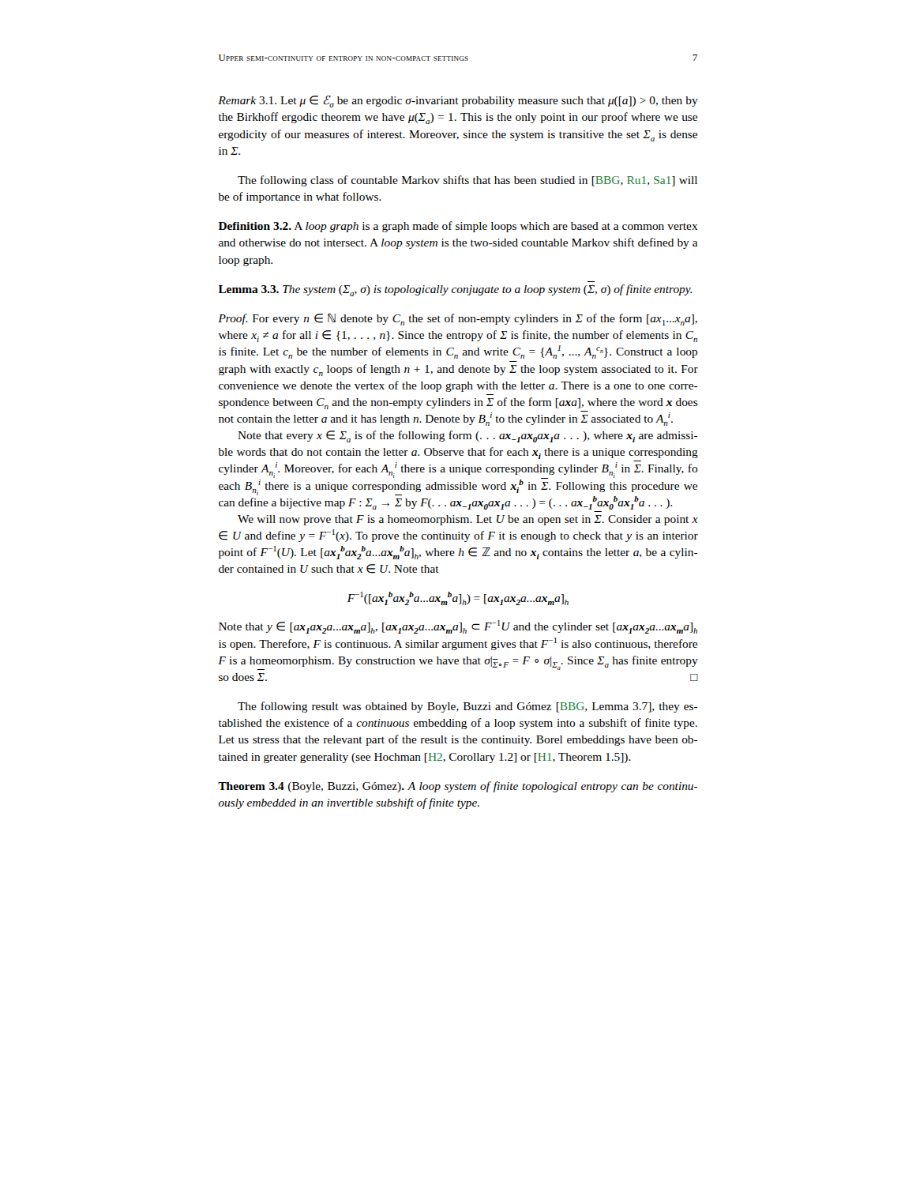Upper semi-continuity of entropy in non-compact settings 7
Remark 3.1. Let μ ∈ ℰσ be an ergodic σ-invariant probability measure such that μ([a]) > 0, then by the Birkhoff ergodic theorem we have μ(Σa) = 1. This is the only point in our proof where we use ergodicity of our measures of interest. Moreover, since the system is transitive the set Σa is dense in Σ.
The following class of countable Markov shifts that has been studied in [BBG, Ru1, Sa1] will be of importance in what follows.
Definition 3.2. A loop graph is a graph made of simple loops which are based at a common vertex and otherwise do not intersect. A loop system is the two-sided countable Markov shift defined by a loop graph.
Lemma 3.3. The system (Σa, σ) is topologically conjugate to a loop system (Σ, σ) of finite entropy.
Proof. For every n ∈ ℕ denote by Cn the set of non-empty cylinders in Σ of the form [ax1...xna], where xi ≠ a for all i ∈ {1, . . . , n}. Since the entropy of Σ is finite, the number of elements in Cn is finite. Let cn be the number of elements in Cn and write Cn = {An1, ..., Ancn}. Construct a loop graph with exactly cn loops of length n + 1, and denote by Σ the loop system associated to it. For convenience we denote the vertex of the loop graph with the letter a. There is a one to one correspondence between Cn and the non-empty cylinders in Σ of the form [axa], where the word x does not contain the letter a and it has length n. Denote by Bni to the cylinder in Σ associated to Ani.
Note that every x ∈ Σa is of the following form (. . . ax−1 ax0 ax1 a . . . ), where xi are admissible words that do not contain the letter a. Observe that for each xi there is a unique corresponding cylinder Anii. Moreover, for each Anii there is a unique corresponding cylinder Bnii in Σ. Finally, fo each Bnii there is a unique corresponding admissible word xib in Σ. Following this procedure we can define a bijective map F : Σa → Σ by F(. . . ax−1 ax0 ax1 a . . . ) = (. . . ax−1b ax0b ax1b a . . . ).
We will now prove that F is a homeomorphism. Let U be an open set in Σ. Consider a point x ∈ U and define y = F−1(x). To prove the continuity of F it is enough to check that y is an interior point of F−1(U). Let [ax1b ax2b a...axmb a]h, where h ∈ ℤ and no xi contains the letter a, be a cylinder contained in U such that x ∈ U. Note that
F−1([ax1b ax2b a...axmb a]h) = [ax1 ax2 a...axm a]h
Note that y ∈ [ax1 ax2 a...axm a]h, [ax1 ax2 a...axm a]h ⊂ F−1U and the cylinder set [ax1 ax2 a...axm a]h is open. Therefore, F is continuous. A similar argument gives that F−1 is also continuous, therefore F is a homeomorphism. By construction we have that σ|Σ∘F = F ∘ σ|Σa. Since Σa has finite entropy so does Σ. □
The following result was obtained by Boyle, Buzzi and Gómez [BBG, Lemma 3.7], they established the existence of a continuous embedding of a loop system into a subshift of finite type. Let us stress that the relevant part of the result is the continuity. Borel embeddings have been obtained in greater generality (see Hochman [H2, Corollary 1.2] or [H1, Theorem 1.5]).
Theorem 3.4 (Boyle, Buzzi, Gómez). A loop system of finite topological entropy can be continuously embedded in an invertible subshift of finite type.